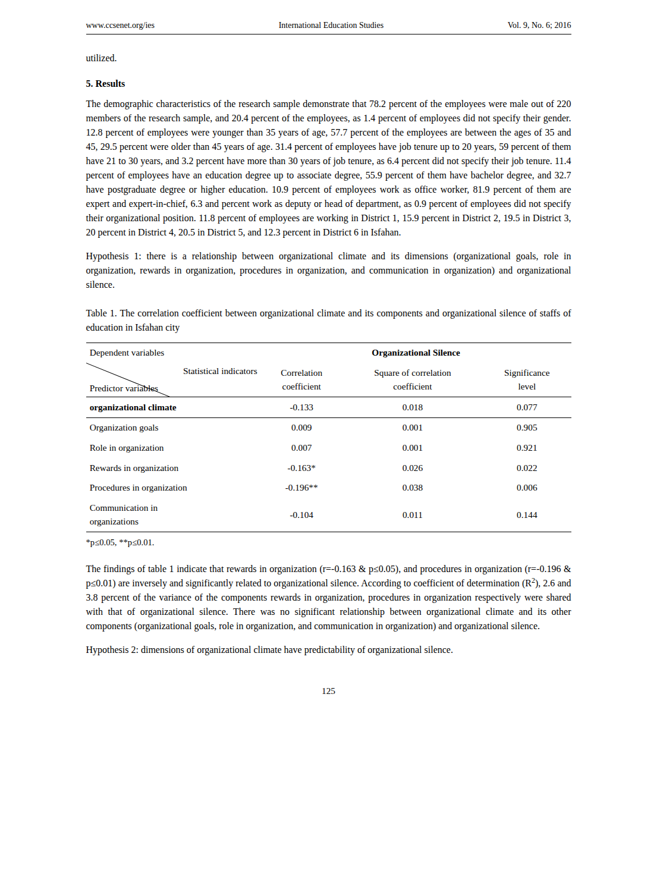www.ccsenet.org/ies International Education Studies Vol. 9, No. 6; 2016
utilized.
5. Results
The demographic characteristics of the research sample demonstrate that 78.2 percent of the employees were male out of 220 members of the research sample, and 20.4 percent of the employees, as 1.4 percent of employees did not specify their gender. 12.8 percent of employees were younger than 35 years of age, 57.7 percent of the employees are between the ages of 35 and 45, 29.5 percent were older than 45 years of age. 31.4 percent of employees have job tenure up to 20 years, 59 percent of them have 21 to 30 years, and 3.2 percent have more than 30 years of job tenure, as 6.4 percent did not specify their job tenure. 11.4 percent of employees have an education degree up to associate degree, 55.9 percent of them have bachelor degree, and 32.7 have postgraduate degree or higher education. 10.9 percent of employees work as office worker, 81.9 percent of them are expert and expert-in-chief, 6.3 and percent work as deputy or head of department, as 0.9 percent of employees did not specify their organizational position. 11.8 percent of employees are working in District 1, 15.9 percent in District 2, 19.5 in District 3, 20 percent in District 4, 20.5 in District 5, and 12.3 percent in District 6 in Isfahan.
Hypothesis 1: there is a relationship between organizational climate and its dimensions (organizational goals, role in organization, rewards in organization, procedures in organization, and communication in organization) and organizational silence.
Table 1. The correlation coefficient between organizational climate and its components and organizational silence of staffs of education in Isfahan city
| Dependent variables | Organizational Silence |
| --- | --- |
| Statistical indicators Predictor variables | Correlation coefficient | Square of correlation coefficient | Significance level |
| organizational climate | -0.133 | 0.018 | 0.077 |
| Organization goals | 0.009 | 0.001 | 0.905 |
| Role in organization | 0.007 | 0.001 | 0.921 |
| Rewards in organization | -0.163* | 0.026 | 0.022 |
| Procedures in organization | -0.196** | 0.038 | 0.006 |
| Communication in organizations | -0.104 | 0.011 | 0.144 |
*p≤0.05, **p≤0.01.
The findings of table 1 indicate that rewards in organization (r=-0.163 & p≤0.05), and procedures in organization (r=-0.196 & p≤0.01) are inversely and significantly related to organizational silence. According to coefficient of determination (R2), 2.6 and 3.8 percent of the variance of the components rewards in organization, procedures in organization respectively were shared with that of organizational silence. There was no significant relationship between organizational climate and its other components (organizational goals, role in organization, and communication in organization) and organizational silence.
Hypothesis 2: dimensions of organizational climate have predictability of organizational silence.
125